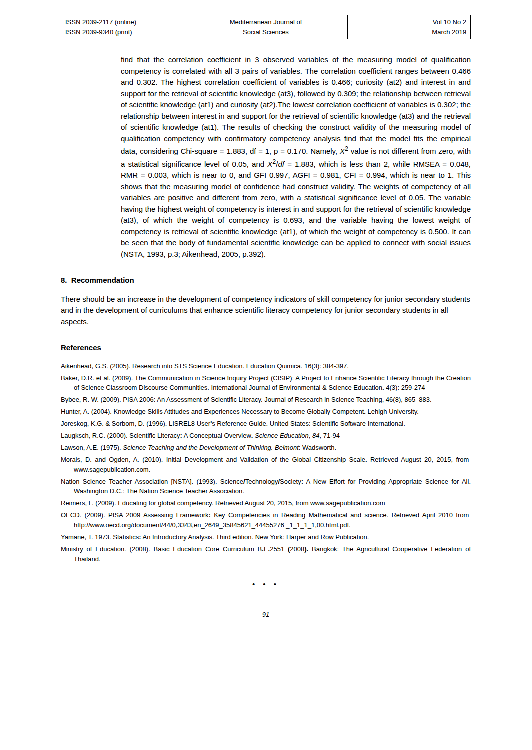| ISSN 2039-2117 (online) ISSN 2039-9340 (print) | Mediterranean Journal of Social Sciences | Vol 10 No 2 March 2019 |
find that the correlation coefficient in 3 observed variables of the measuring model of qualification competency is correlated with all 3 pairs of variables. The correlation coefficient ranges between 0.466 and 0.302. The highest correlation coefficient of variables is 0.466; curiosity (at2) and interest in and support for the retrieval of scientific knowledge (at3), followed by 0.309; the relationship between retrieval of scientific knowledge (at1) and curiosity (at2).The lowest correlation coefficient of variables is 0.302; the relationship between interest in and support for the retrieval of scientific knowledge (at3) and the retrieval of scientific knowledge (at1). The results of checking the construct validity of the measuring model of qualification competency with confirmatory competency analysis find that the model fits the empirical data, considering Chi-square = 1.883, df = 1, p = 0.170. Namely, X2 value is not different from zero, with a statistical significance level of 0.05, and X2/df = 1.883, which is less than 2, while RMSEA = 0.048, RMR = 0.003, which is near to 0, and GFI 0.997, AGFI = 0.981, CFI = 0.994, which is near to 1. This shows that the measuring model of confidence had construct validity. The weights of competency of all variables are positive and different from zero, with a statistical significance level of 0.05. The variable having the highest weight of competency is interest in and support for the retrieval of scientific knowledge (at3), of which the weight of competency is 0.693, and the variable having the lowest weight of competency is retrieval of scientific knowledge (at1), of which the weight of competency is 0.500. It can be seen that the body of fundamental scientific knowledge can be applied to connect with social issues (NSTA, 1993, p.3; Aikenhead, 2005, p.392).
8. Recommendation
There should be an increase in the development of competency indicators of skill competency for junior secondary students and in the development of curriculums that enhance scientific literacy competency for junior secondary students in all aspects.
References
Aikenhead, G.S. (2005). Research into STS Science Education. Education Quimica. 16(3): 384-397.
Baker, D.R. et al. (2009). The Communication in Science Inquiry Project (CISIP): A Project to Enhance Scientific Literacy through the Creation of Science Classroom Discourse Communities. International Journal of Environmental & Science Education. 4(3): 259-274
Bybee, R. W. (2009). PISA 2006: An Assessment of Scientific Literacy. Journal of Research in Science Teaching, 46(8), 865–883.
Hunter, A. (2004). Knowledge Skills Attitudes and Experiences Necessary to Become Globally Competent. Lehigh University.
Joreskog, K.G. & Sorbom, D. (1996). LISREL8 User's Reference Guide. United States: Scientific Software International.
Laugksch, R.C. (2000). Scientific Literacy: A Conceptual Overview. Science Education, 84, 71-94
Lawson, A.E. (1975). Science Teaching and the Development of Thinking. Belmont: Wadsworth.
Morais, D. and Ogden, A. (2010). Initial Development and Validation of the Global Citizenship Scale. Retrieved August 20, 2015, from www.sagepublication.com.
Nation Science Teacher Association [NSTA]. (1993). Science/Technology/Society: A New Effort for Providing Appropriate Science for All. Washington D.C.: The Nation Science Teacher Association.
Reimers, F. (2009). Educating for global competency. Retrieved August 20, 2015, from www.sagepublication.com
OECD. (2009). PISA 2009 Assessing Framework: Key Competencies in Reading Mathematical and science. Retrieved April 2010 from http://www.oecd.org/document/44/0,3343,en_2649_35845621_44455276 _1_1_1_1,00.html.pdf.
Yamane, T. 1973. Statistics: An Introductory Analysis. Third edition. New York: Harper and Row Publication.
Ministry of Education. (2008). Basic Education Core Curriculum B. E. 2551 (2008). Bangkok: The Agricultural Cooperative Federation of Thailand.
• • •
91